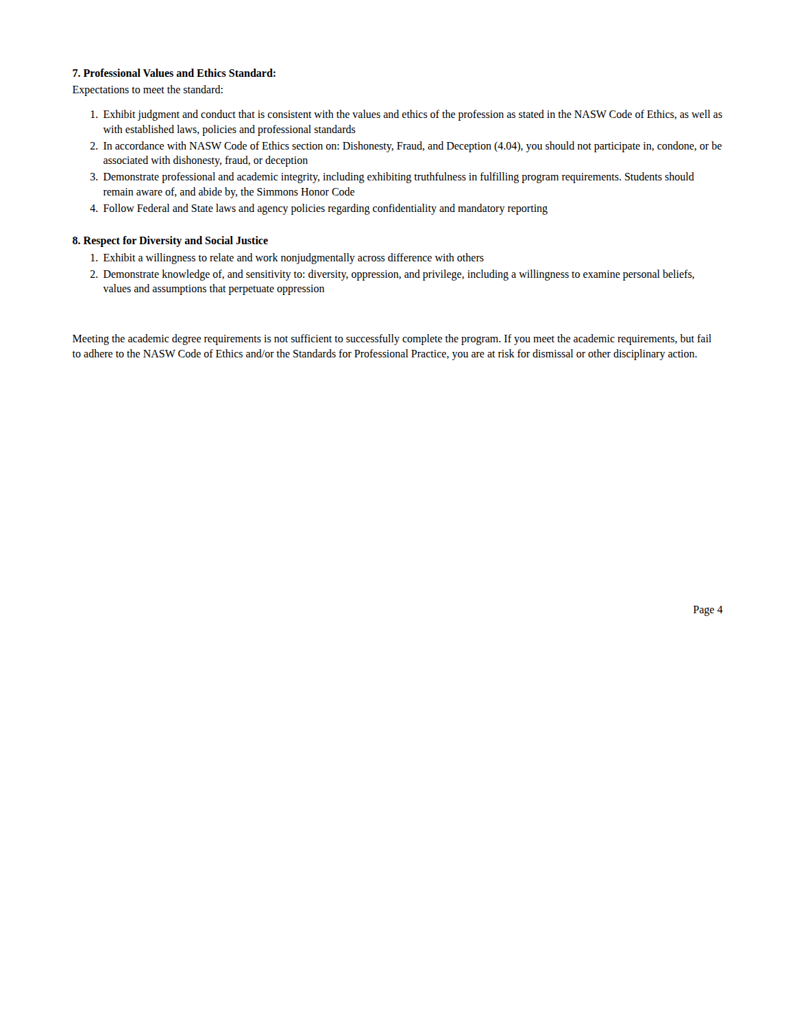7. Professional Values and Ethics Standard:
Expectations to meet the standard:
Exhibit judgment and conduct that is consistent with the values and ethics of the profession as stated in the NASW Code of Ethics, as well as with established laws, policies and professional standards
In accordance with NASW Code of Ethics section on: Dishonesty, Fraud, and Deception (4.04), you should not participate in, condone, or be associated with dishonesty, fraud, or deception
Demonstrate professional and academic integrity, including exhibiting truthfulness in fulfilling program requirements. Students should remain aware of, and abide by, the Simmons Honor Code
Follow Federal and State laws and agency policies regarding confidentiality and mandatory reporting
8. Respect for Diversity and Social Justice
Exhibit a willingness to relate and work nonjudgmentally across difference with others
Demonstrate knowledge of, and sensitivity to: diversity, oppression, and privilege, including a willingness to examine personal beliefs, values and assumptions that perpetuate oppression
Meeting the academic degree requirements is not sufficient to successfully complete the program. If you meet the academic requirements, but fail to adhere to the NASW Code of Ethics and/or the Standards for Professional Practice, you are at risk for dismissal or other disciplinary action.
Page 4